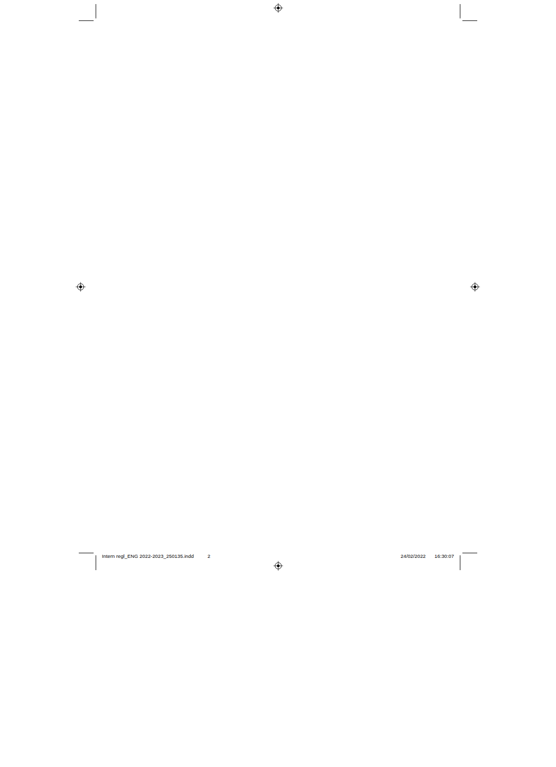Intern regl_ENG 2022-2023_250135.indd2 24/02/202216:30:07